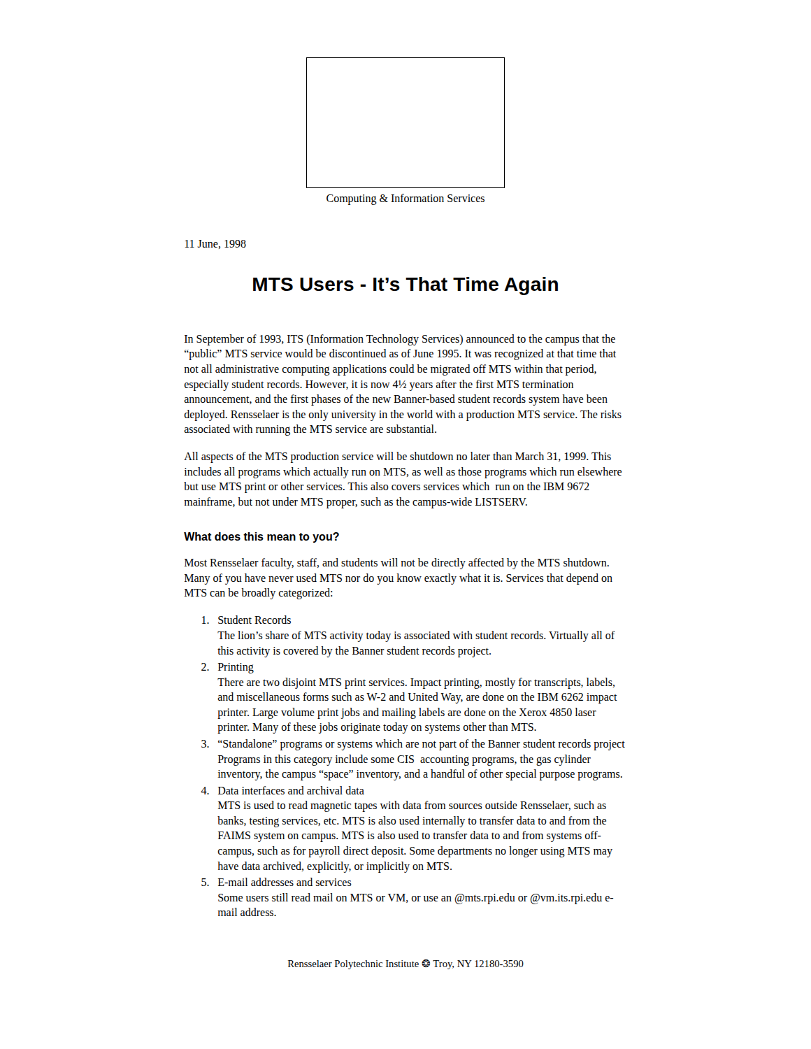Computing & Information Services
11 June, 1998
MTS Users - It’s That Time Again
In September of 1993, ITS (Information Technology Services) announced to the campus that the “public” MTS service would be discontinued as of June 1995. It was recognized at that time that not all administrative computing applications could be migrated off MTS within that period, especially student records. However, it is now 4½ years after the first MTS termination announcement, and the first phases of the new Banner-based student records system have been deployed. Rensselaer is the only university in the world with a production MTS service. The risks associated with running the MTS service are substantial.
All aspects of the MTS production service will be shutdown no later than March 31, 1999. This includes all programs which actually run on MTS, as well as those programs which run elsewhere but use MTS print or other services. This also covers services which run on the IBM 9672 mainframe, but not under MTS proper, such as the campus-wide LISTSERV.
What does this mean to you?
Most Rensselaer faculty, staff, and students will not be directly affected by the MTS shutdown. Many of you have never used MTS nor do you know exactly what it is. Services that depend on MTS can be broadly categorized:
Student Records The lion’s share of MTS activity today is associated with student records. Virtually all of this activity is covered by the Banner student records project.
Printing There are two disjoint MTS print services. Impact printing, mostly for transcripts, labels, and miscellaneous forms such as W-2 and United Way, are done on the IBM 6262 impact printer. Large volume print jobs and mailing labels are done on the Xerox 4850 laser printer. Many of these jobs originate today on systems other than MTS.
“Standalone” programs or systems which are not part of the Banner student records project Programs in this category include some CIS accounting programs, the gas cylinder inventory, the campus “space” inventory, and a handful of other special purpose programs.
Data interfaces and archival data MTS is used to read magnetic tapes with data from sources outside Rensselaer, such as banks, testing services, etc. MTS is also used internally to transfer data to and from the FAIMS system on campus. MTS is also used to transfer data to and from systems off-campus, such as for payroll direct deposit. Some departments no longer using MTS may have data archived, explicitly, or implicitly on MTS.
E-mail addresses and services Some users still read mail on MTS or VM, or use an @mts.rpi.edu or @vm.its.rpi.edu e-mail address.
Rensselaer Polytechnic Institute ❂ Troy, NY 12180-3590